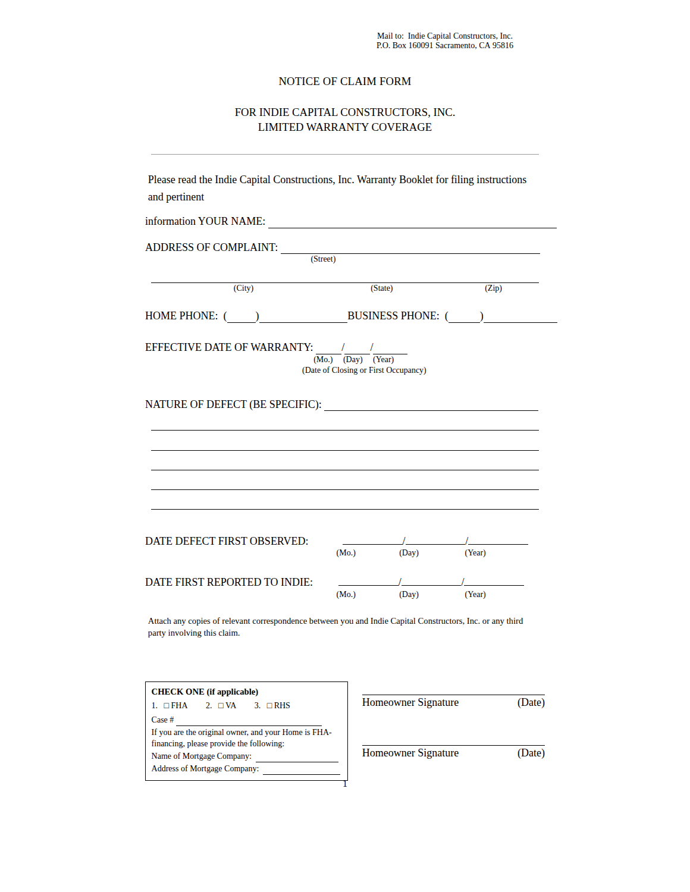Mail to: Indie Capital Constructors, Inc.
P.O. Box 160091 Sacramento, CA 95816
NOTICE OF CLAIM FORM
FOR INDIE CAPITAL CONSTRUCTORS, INC.
LIMITED WARRANTY COVERAGE
Please read the Indie Capital Constructions, Inc. Warranty Booklet for filing instructions and pertinent
information YOUR NAME:
ADDRESS OF COMPLAINT:
(Street)
(City) (State) (Zip)
HOME PHONE: ( ) BUSINESS PHONE: ( )
EFFECTIVE DATE OF WARRANTY: / /
(Mo.) (Day) (Year)
(Date of Closing or First Occupancy)
NATURE OF DEFECT (BE SPECIFIC):
DATE DEFECT FIRST OBSERVED: / /
(Mo.) (Day) (Year)
DATE FIRST REPORTED TO INDIE: / /
(Mo.) (Day) (Year)
Attach any copies of relevant correspondence between you and Indie Capital Constructors, Inc. or any third party involving this claim.
CHECK ONE (if applicable)
1. □ FHA 2. □ VA 3. □ RHS
Case #
If you are the original owner, and your Home is FHA-financing, please provide the following:
Name of Mortgage Company:
Address of Mortgage Company:
Homeowner Signature (Date)
Homeowner Signature (Date)
1